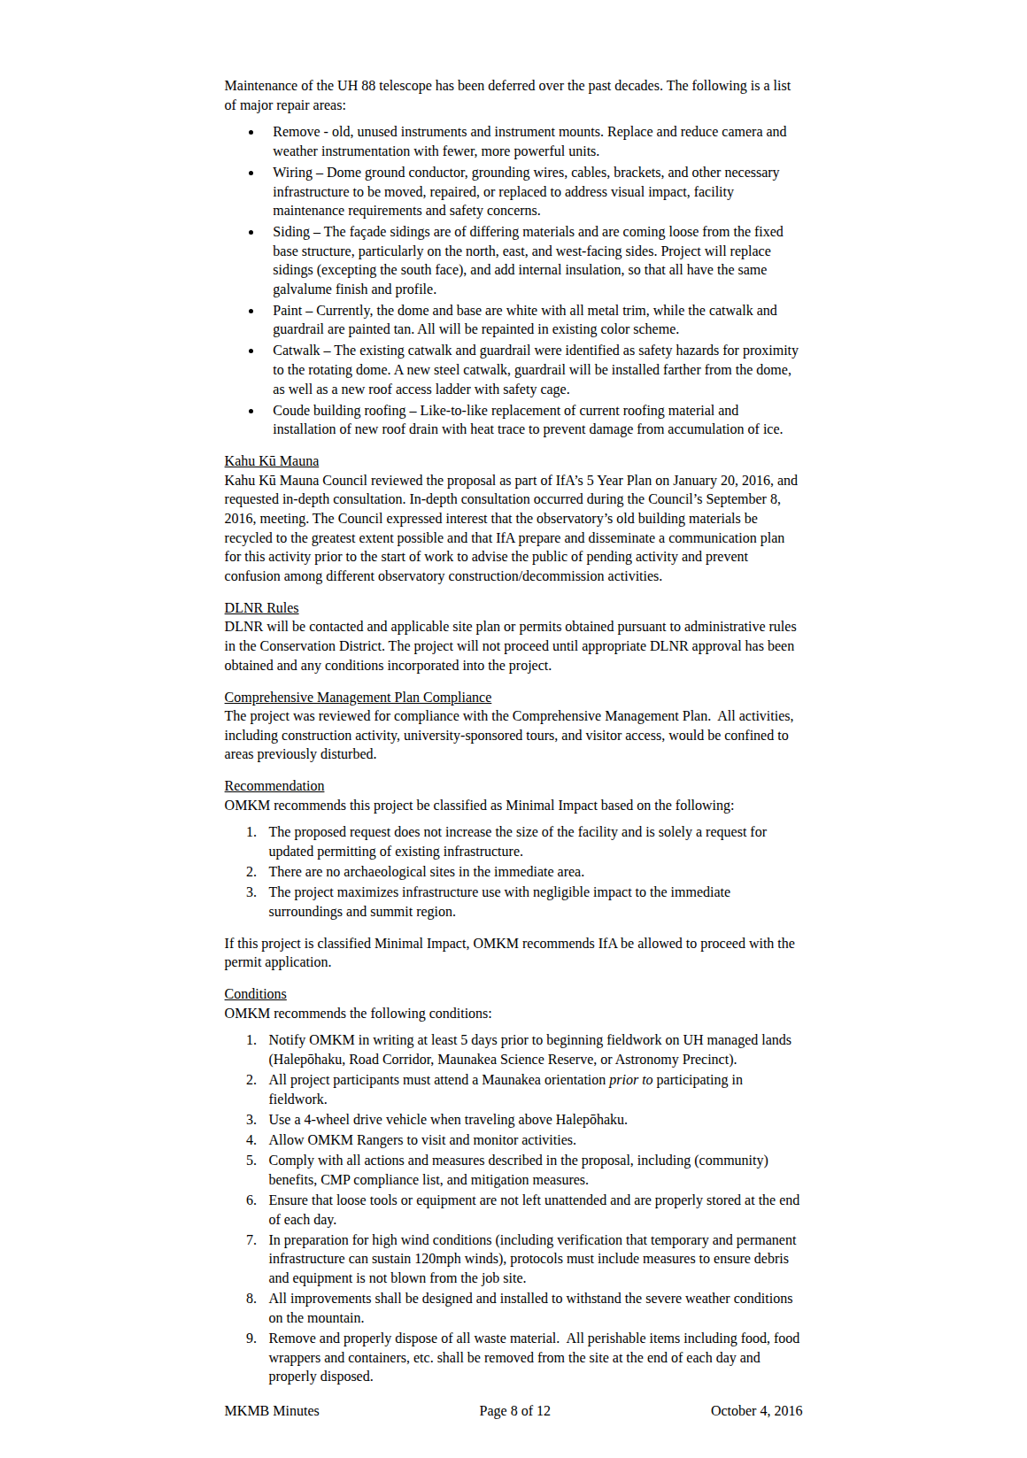Maintenance of the UH 88 telescope has been deferred over the past decades. The following is a list of major repair areas:
Remove - old, unused instruments and instrument mounts. Replace and reduce camera and weather instrumentation with fewer, more powerful units.
Wiring – Dome ground conductor, grounding wires, cables, brackets, and other necessary infrastructure to be moved, repaired, or replaced to address visual impact, facility maintenance requirements and safety concerns.
Siding – The façade sidings are of differing materials and are coming loose from the fixed base structure, particularly on the north, east, and west-facing sides. Project will replace sidings (excepting the south face), and add internal insulation, so that all have the same galvalume finish and profile.
Paint – Currently, the dome and base are white with all metal trim, while the catwalk and guardrail are painted tan. All will be repainted in existing color scheme.
Catwalk – The existing catwalk and guardrail were identified as safety hazards for proximity to the rotating dome. A new steel catwalk, guardrail will be installed farther from the dome, as well as a new roof access ladder with safety cage.
Coude building roofing – Like-to-like replacement of current roofing material and installation of new roof drain with heat trace to prevent damage from accumulation of ice.
Kahu Kū Mauna
Kahu Kū Mauna Council reviewed the proposal as part of IfA’s 5 Year Plan on January 20, 2016, and requested in-depth consultation. In-depth consultation occurred during the Council’s September 8, 2016, meeting. The Council expressed interest that the observatory’s old building materials be recycled to the greatest extent possible and that IfA prepare and disseminate a communication plan for this activity prior to the start of work to advise the public of pending activity and prevent confusion among different observatory construction/decommission activities.
DLNR Rules
DLNR will be contacted and applicable site plan or permits obtained pursuant to administrative rules in the Conservation District. The project will not proceed until appropriate DLNR approval has been obtained and any conditions incorporated into the project.
Comprehensive Management Plan Compliance
The project was reviewed for compliance with the Comprehensive Management Plan. All activities, including construction activity, university-sponsored tours, and visitor access, would be confined to areas previously disturbed.
Recommendation
OMKM recommends this project be classified as Minimal Impact based on the following:
The proposed request does not increase the size of the facility and is solely a request for updated permitting of existing infrastructure.
There are no archaeological sites in the immediate area.
The project maximizes infrastructure use with negligible impact to the immediate surroundings and summit region.
If this project is classified Minimal Impact, OMKM recommends IfA be allowed to proceed with the permit application.
Conditions
OMKM recommends the following conditions:
Notify OMKM in writing at least 5 days prior to beginning fieldwork on UH managed lands (Halepōhaku, Road Corridor, Maunakea Science Reserve, or Astronomy Precinct).
All project participants must attend a Maunakea orientation prior to participating in fieldwork.
Use a 4-wheel drive vehicle when traveling above Halepōhaku.
Allow OMKM Rangers to visit and monitor activities.
Comply with all actions and measures described in the proposal, including (community) benefits, CMP compliance list, and mitigation measures.
Ensure that loose tools or equipment are not left unattended and are properly stored at the end of each day.
In preparation for high wind conditions (including verification that temporary and permanent infrastructure can sustain 120mph winds), protocols must include measures to ensure debris and equipment is not blown from the job site.
All improvements shall be designed and installed to withstand the severe weather conditions on the mountain.
Remove and properly dispose of all waste material. All perishable items including food, food wrappers and containers, etc. shall be removed from the site at the end of each day and properly disposed.
MKMB Minutes Page 8 of 12 October 4, 2016